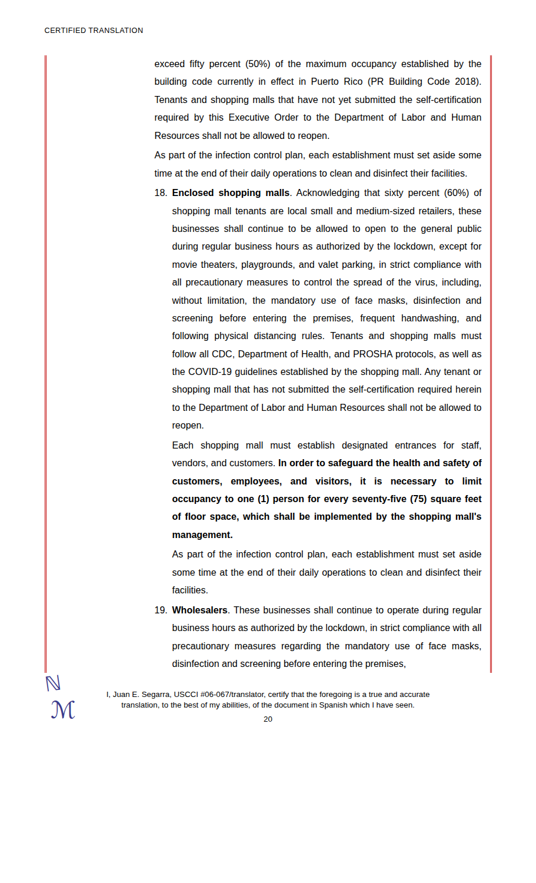CERTIFIED TRANSLATION
exceed fifty percent (50%) of the maximum occupancy established by the building code currently in effect in Puerto Rico (PR Building Code 2018). Tenants and shopping malls that have not yet submitted the self-certification required by this Executive Order to the Department of Labor and Human Resources shall not be allowed to reopen.
As part of the infection control plan, each establishment must set aside some time at the end of their daily operations to clean and disinfect their facilities.
18.
Enclosed shopping malls. Acknowledging that sixty percent (60%) of shopping mall tenants are local small and medium-sized retailers, these businesses shall continue to be allowed to open to the general public during regular business hours as authorized by the lockdown, except for movie theaters, playgrounds, and valet parking, in strict compliance with all precautionary measures to control the spread of the virus, including, without limitation, the mandatory use of face masks, disinfection and screening before entering the premises, frequent handwashing, and following physical distancing rules. Tenants and shopping malls must follow all CDC, Department of Health, and PROSHA protocols, as well as the COVID-19 guidelines established by the shopping mall. Any tenant or shopping mall that has not submitted the self-certification required herein to the Department of Labor and Human Resources shall not be allowed to reopen.
Each shopping mall must establish designated entrances for staff, vendors, and customers. In order to safeguard the health and safety of customers, employees, and visitors, it is necessary to limit occupancy to one (1) person for every seventy-five (75) square feet of floor space, which shall be implemented by the shopping mall's management.
As part of the infection control plan, each establishment must set aside some time at the end of their daily operations to clean and disinfect their facilities.
19.
Wholesalers. These businesses shall continue to operate during regular business hours as authorized by the lockdown, in strict compliance with all precautionary measures regarding the mandatory use of face masks, disinfection and screening before entering the premises,
I, Juan E. Segarra, USCCI #06-067/translator, certify that the foregoing is a true and accurate translation, to the best of my abilities, of the document in Spanish which I have seen.
20
ℕ
ℳ